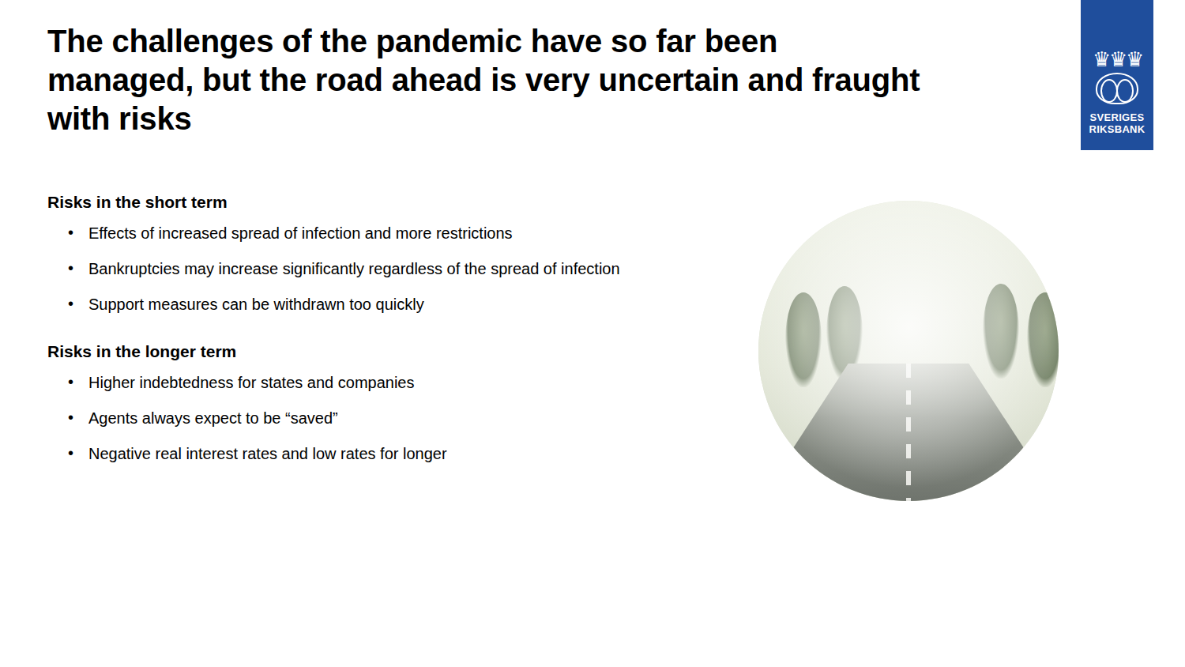♛♛♛
SVERIGES
RIKSBANK
The challenges of the pandemic have so far been managed, but the road ahead is very uncertain and fraught with risks
Risks in the short term
Effects of increased spread of infection and more restrictions
Bankruptcies may increase significantly regardless of the spread of infection
Support measures can be withdrawn too quickly
Risks in the longer term
Higher indebtedness for states and companies
Agents always expect to be “saved”
Negative real interest rates and low rates for longer